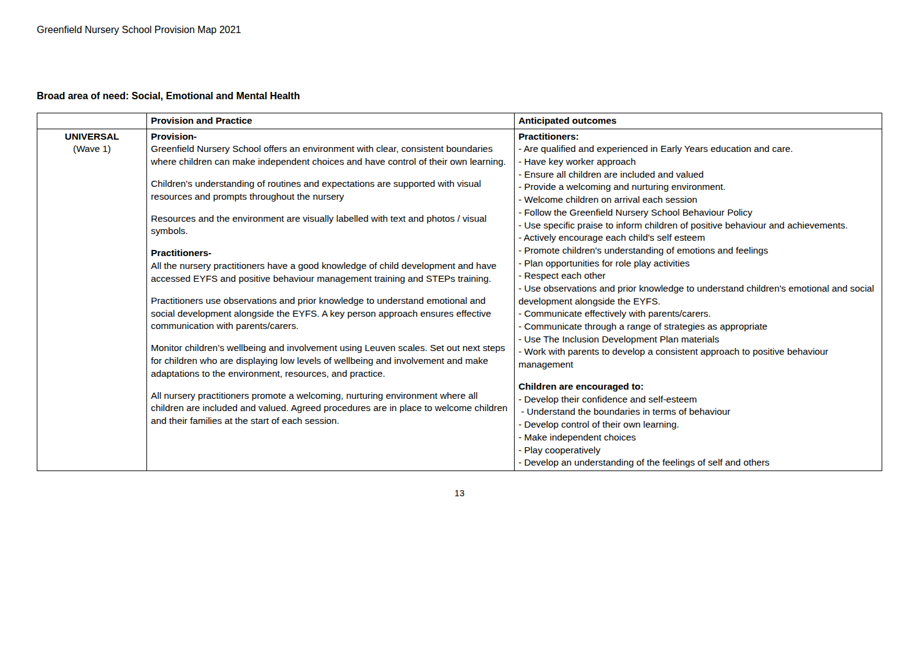Greenfield Nursery School Provision Map 2021
Broad area of need: Social, Emotional and Mental Health
| | Provision and Practice | Anticipated outcomes |
| --- | --- | --- |
| UNIVERSAL (Wave 1) | Provision- Greenfield Nursery School offers an environment with clear, consistent boundaries where children can make independent choices and have control of their own learning. Children's understanding of routines and expectations are supported with visual resources and prompts throughout the nursery Resources and the environment are visually labelled with text and photos / visual symbols. Practitioners- All the nursery practitioners have a good knowledge of child development and have accessed EYFS and positive behaviour management training and STEPs training. Practitioners use observations and prior knowledge to understand emotional and social development alongside the EYFS. A key person approach ensures effective communication with parents/carers. Monitor children’s wellbeing and involvement using Leuven scales. Set out next steps for children who are displaying low levels of wellbeing and involvement and make adaptations to the environment, resources, and practice. All nursery practitioners promote a welcoming, nurturing environment where all children are included and valued. Agreed procedures are in place to welcome children and their families at the start of each session. | Practitioners: - Are qualified and experienced in Early Years education and care. - Have key worker approach - Ensure all children are included and valued - Provide a welcoming and nurturing environment. - Welcome children on arrival each session - Follow the Greenfield Nursery School Behaviour Policy - Use specific praise to inform children of positive behaviour and achievements. - Actively encourage each child's self esteem - Promote children's understanding of emotions and feelings - Plan opportunities for role play activities - Respect each other - Use observations and prior knowledge to understand children's emotional and social development alongside the EYFS. - Communicate effectively with parents/carers. - Communicate through a range of strategies as appropriate - Use The Inclusion Development Plan materials - Work with parents to develop a consistent approach to positive behaviour management Children are encouraged to: - Develop their confidence and self-esteem - Understand the boundaries in terms of behaviour - Develop control of their own learning. - Make independent choices - Play cooperatively - Develop an understanding of the feelings of self and others |
13